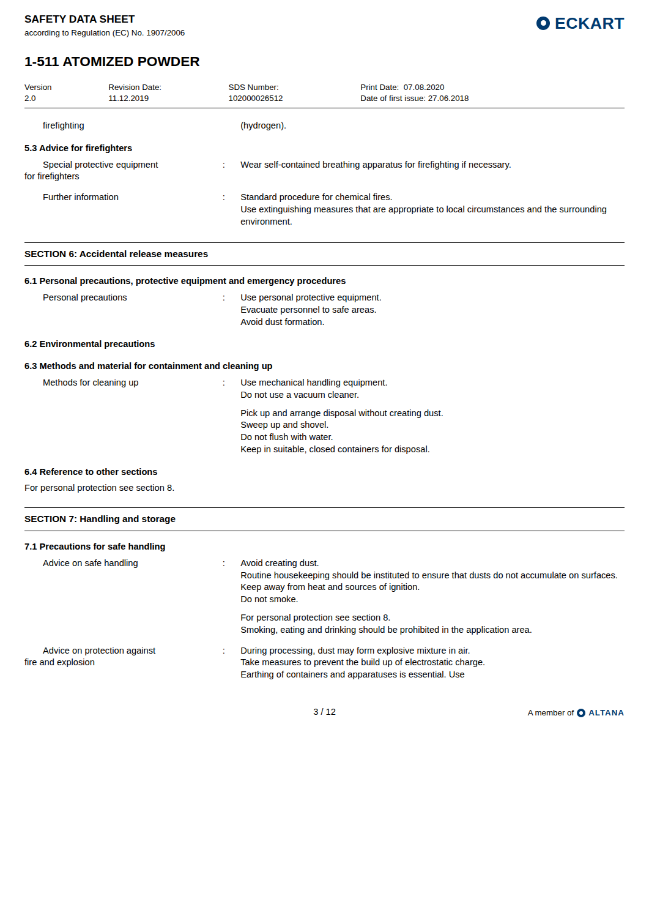SAFETY DATA SHEET
according to Regulation (EC) No. 1907/2006
ECKART
1-511 ATOMIZED POWDER
| Version 2.0 | Revision Date: 11.12.2019 | SDS Number: 102000026512 | Print Date: 07.08.2020 Date of first issue: 27.06.2018 |
| firefighting | | (hydrogen). |
5.3 Advice for firefighters
| Special protective equipment for firefighters | : | Wear self-contained breathing apparatus for firefighting if necessary. |
| Further information | : | Standard procedure for chemical fires. Use extinguishing measures that are appropriate to local circumstances and the surrounding environment. |
SECTION 6: Accidental release measures
6.1 Personal precautions, protective equipment and emergency procedures
| Personal precautions | : | Use personal protective equipment. Evacuate personnel to safe areas. Avoid dust formation. |
6.2 Environmental precautions
6.3 Methods and material for containment and cleaning up
| Methods for cleaning up | : | Use mechanical handling equipment. Do not use a vacuum cleaner. Pick up and arrange disposal without creating dust. Sweep up and shovel. Do not flush with water. Keep in suitable, closed containers for disposal. |
6.4 Reference to other sections
For personal protection see section 8.
SECTION 7: Handling and storage
7.1 Precautions for safe handling
| Advice on safe handling | : | Avoid creating dust. Routine housekeeping should be instituted to ensure that dusts do not accumulate on surfaces. Keep away from heat and sources of ignition. Do not smoke. For personal protection see section 8. Smoking, eating and drinking should be prohibited in the application area. |
| Advice on protection against fire and explosion | : | During processing, dust may form explosive mixture in air. Take measures to prevent the build up of electrostatic charge. Earthing of containers and apparatuses is essential. Use |
3 / 12
A member of ALTANA